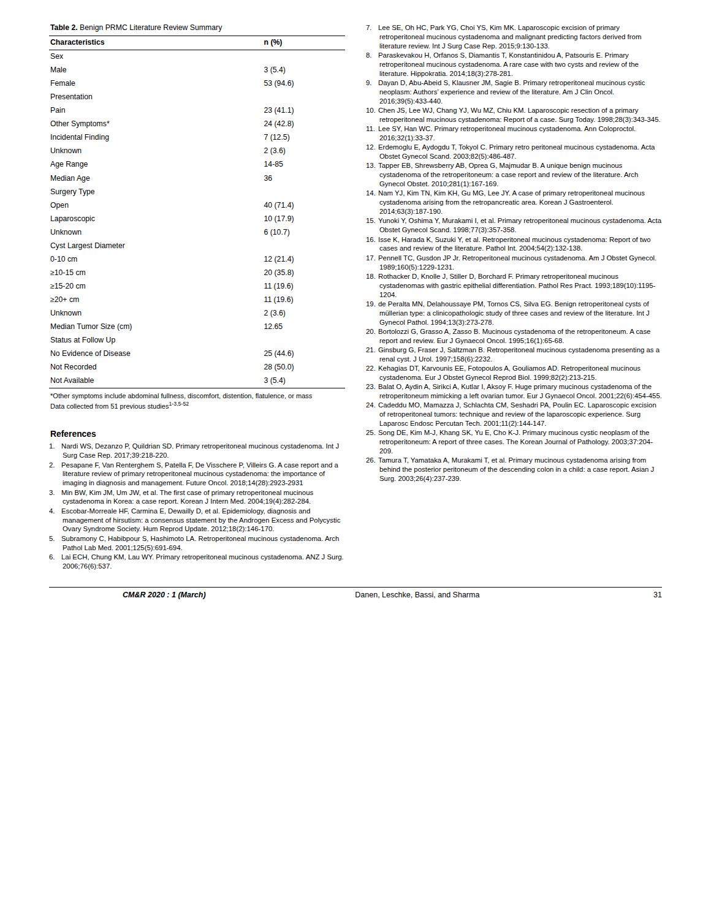Table 2. Benign PRMC Literature Review Summary
| Characteristics | n (%) |
| --- | --- |
| Sex |
| Male | 3 (5.4) |
| Female | 53 (94.6) |
| Presentation |
| Pain | 23 (41.1) |
| Other Symptoms* | 24 (42.8) |
| Incidental Finding | 7 (12.5) |
| Unknown | 2 (3.6) |
| Age Range | 14-85 |
| Median Age | 36 |
| Surgery Type |
| Open | 40 (71.4) |
| Laparoscopic | 10 (17.9) |
| Unknown | 6 (10.7) |
| Cyst Largest Diameter |
| 0-10 cm | 12 (21.4) |
| ≥10-15 cm | 20 (35.8) |
| ≥15-20 cm | 11 (19.6) |
| ≥20+ cm | 11 (19.6) |
| Unknown | 2 (3.6) |
| Median Tumor Size (cm) | 12.65 |
| Status at Follow Up |
| No Evidence of Disease | 25 (44.6) |
| Not Recorded | 28 (50.0) |
| Not Available | 3 (5.4) |
*Other symptoms include abdominal fullness, discomfort, distention, flatulence, or mass
Data collected from 51 previous studies1-3,5-52
References
1. Nardi WS, Dezanzo P, Quildrian SD. Primary retroperitoneal mucinous cystadenoma. Int J Surg Case Rep. 2017;39:218-220.
2. Pesapane F, Van Renterghem S, Patella F, De Visschere P, Villeirs G. A case report and a literature review of primary retroperitoneal mucinous cystadenoma: the importance of imaging in diagnosis and management. Future Oncol. 2018;14(28):2923-2931
3. Min BW, Kim JM, Um JW, et al. The first case of primary retroperitoneal mucinous cystadenoma in Korea: a case report. Korean J Intern Med. 2004;19(4):282-284.
4. Escobar-Morreale HF, Carmina E, Dewailly D, et al. Epidemiology, diagnosis and management of hirsutism: a consensus statement by the Androgen Excess and Polycystic Ovary Syndrome Society. Hum Reprod Update. 2012;18(2):146-170.
5. Subramony C, Habibpour S, Hashimoto LA. Retroperitoneal mucinous cystadenoma. Arch Pathol Lab Med. 2001;125(5):691-694.
6. Lai ECH, Chung KM, Lau WY. Primary retroperitoneal mucinous cystadenoma. ANZ J Surg. 2006;76(6):537.
7. Lee SE, Oh HC, Park YG, Choi YS, Kim MK. Laparoscopic excision of primary retroperitoneal mucinous cystadenoma and malignant predicting factors derived from literature review. Int J Surg Case Rep. 2015;9:130-133.
8. Paraskevakou H, Orfanos S, Diamantis T, Konstantinidou A, Patsouris E. Primary retroperitoneal mucinous cystadenoma. A rare case with two cysts and review of the literature. Hippokratia. 2014;18(3):278-281.
9. Dayan D, Abu-Abeid S, Klausner JM, Sagie B. Primary retroperitoneal mucinous cystic neoplasm: Authors’ experience and review of the literature. Am J Clin Oncol. 2016;39(5):433-440.
10. Chen JS, Lee WJ, Chang YJ, Wu MZ, Chiu KM. Laparoscopic resection of a primary retroperitoneal mucinous cystadenoma: Report of a case. Surg Today. 1998;28(3):343-345.
11. Lee SY, Han WC. Primary retroperitoneal mucinous cystadenoma. Ann Coloproctol. 2016;32(1):33-37.
12. Erdemoglu E, Aydogdu T, Tokyol C. Primary retro peritoneal mucinous cystadenoma. Acta Obstet Gynecol Scand. 2003;82(5):486-487.
13. Tapper EB, Shrewsberry AB, Oprea G, Majmudar B. A unique benign mucinous cystadenoma of the retroperitoneum: a case report and review of the literature. Arch Gynecol Obstet. 2010;281(1):167-169.
14. Nam YJ, Kim TN, Kim KH, Gu MG, Lee JY. A case of primary retroperitoneal mucinous cystadenoma arising from the retropancreatic area. Korean J Gastroenterol. 2014;63(3):187-190.
15. Yunoki Y, Oshima Y, Murakami I, et al. Primary retroperitoneal mucinous cystadenoma. Acta Obstet Gynecol Scand. 1998;77(3):357-358.
16. Isse K, Harada K, Suzuki Y, et al. Retroperitoneal mucinous cystadenoma: Report of two cases and review of the literature. Pathol Int. 2004;54(2):132-138.
17. Pennell TC, Gusdon JP Jr. Retroperitoneal mucinous cystadenoma. Am J Obstet Gynecol. 1989;160(5):1229-1231.
18. Rothacker D, Knolle J, Stiller D, Borchard F. Primary retroperitoneal mucinous cystadenomas with gastric epithelial differentiation. Pathol Res Pract. 1993;189(10):1195-1204.
19. de Peralta MN, Delahoussaye PM, Tornos CS, Silva EG. Benign retroperitoneal cysts of müllerian type: a clinicopathologic study of three cases and review of the literature. Int J Gynecol Pathol. 1994;13(3):273-278.
20. Bortolozzi G, Grasso A, Zasso B. Mucinous cystadenoma of the retroperitoneum. A case report and review. Eur J Gynaecol Oncol. 1995;16(1):65-68.
21. Ginsburg G, Fraser J, Saltzman B. Retroperitoneal mucinous cystadenoma presenting as a renal cyst. J Urol. 1997;158(6):2232.
22. Kehagias DT, Karvounis EE, Fotopoulos A, Gouliamos AD. Retroperitoneal mucinous cystadenoma. Eur J Obstet Gynecol Reprod Biol. 1999;82(2):213-215.
23. Balat O, Aydin A, Sirikci A, Kutlar I, Aksoy F. Huge primary mucinous cystadenoma of the retroperitoneum mimicking a left ovarian tumor. Eur J Gynaecol Oncol. 2001;22(6):454-455.
24. Cadeddu MO, Mamazza J, Schlachta CM, Seshadri PA, Poulin EC. Laparoscopic excision of retroperitoneal tumors: technique and review of the laparoscopic experience. Surg Laparosc Endosc Percutan Tech. 2001;11(2):144-147.
25. Song DE, Kim M-J, Khang SK, Yu E, Cho K-J. Primary mucinous cystic neoplasm of the retroperitoneum: A report of three cases. The Korean Journal of Pathology. 2003;37:204-209.
26. Tamura T, Yamataka A, Murakami T, et al. Primary mucinous cystadenoma arising from behind the posterior peritoneum of the descending colon in a child: a case report. Asian J Surg. 2003;26(4):237-239.
CM&R 2020 : 1 (March) Danen, Leschke, Bassi, and Sharma 31